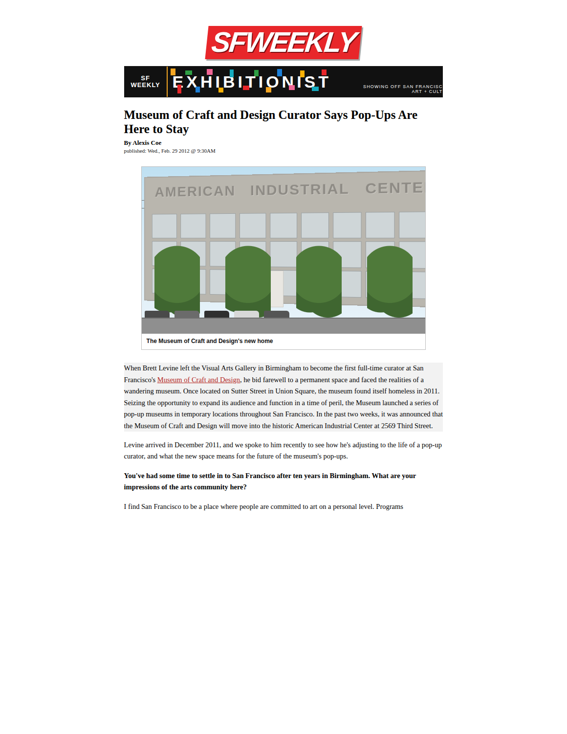SF WEEKLY
SF
WEEKLY
EXHIBITIONIST
SHOWING OFF SAN FRANCISCO’S ART + CULTURE
Museum of Craft and Design Curator Says Pop-Ups Are Here to Stay
By Alexis Coe
published: Wed., Feb. 29 2012 @ 9:30AM
AMERICAN INDUSTRIAL CENTER
MUSEUM
CRAFT
DESIGN
The Museum of Craft and Design's new home
When Brett Levine left the Visual Arts Gallery in Birmingham to become the first full-time curator at San Francisco's Museum of Craft and Design, he bid farewell to a permanent space and faced the realities of a wandering museum. Once located on Sutter Street in Union Square, the museum found itself homeless in 2011. Seizing the opportunity to expand its audience and function in a time of peril, the Museum launched a series of pop-up museums in temporary locations throughout San Francisco. In the past two weeks, it was announced that the Museum of Craft and Design will move into the historic American Industrial Center at 2569 Third Street.
Levine arrived in December 2011, and we spoke to him recently to see how he's adjusting to the life of a pop-up curator, and what the new space means for the future of the museum's pop-ups.
You've had some time to settle in to San Francisco after ten years in Birmingham. What are your impressions of the arts community here?
I find San Francisco to be a place where people are committed to art on a personal level. Programs